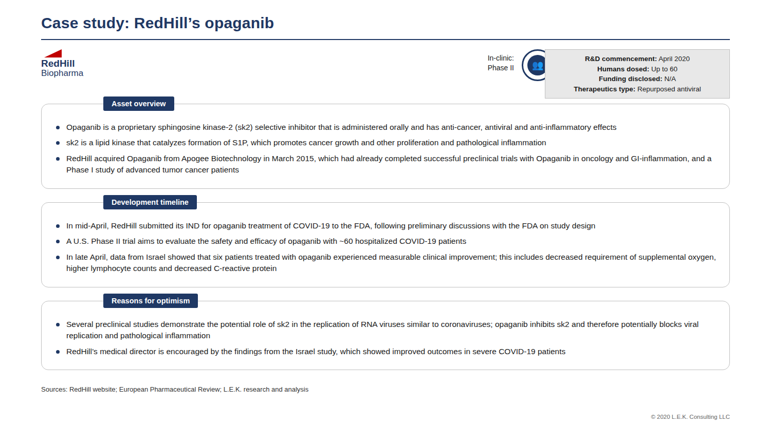Case study: RedHill’s opaganib
RedHillBiopharma
In-clinic:
Phase II
👥
R&D commencement: April 2020
Humans dosed: Up to 60
Funding disclosed: N/A
Therapeutics type: Repurposed antiviral
Asset overview
Opaganib is a proprietary sphingosine kinase-2 (sk2) selective inhibitor that is administered orally and has anti-cancer, antiviral and anti-inflammatory effects
sk2 is a lipid kinase that catalyzes formation of S1P, which promotes cancer growth and other proliferation and pathological inflammation
RedHill acquired Opaganib from Apogee Biotechnology in March 2015, which had already completed successful preclinical trials with Opaganib in oncology and GI-inflammation, and a Phase I study of advanced tumor cancer patients
Development timeline
In mid-April, RedHill submitted its IND for opaganib treatment of COVID-19 to the FDA, following preliminary discussions with the FDA on study design
A U.S. Phase II trial aims to evaluate the safety and efficacy of opaganib with ~60 hospitalized COVID-19 patients
In late April, data from Israel showed that six patients treated with opaganib experienced measurable clinical improvement; this includes decreased requirement of supplemental oxygen, higher lymphocyte counts and decreased C-reactive protein
Reasons for optimism
Several preclinical studies demonstrate the potential role of sk2 in the replication of RNA viruses similar to coronaviruses; opaganib inhibits sk2 and therefore potentially blocks viral replication and pathological inflammation
RedHill’s medical director is encouraged by the findings from the Israel study, which showed improved outcomes in severe COVID-19 patients
Sources: RedHill website; European Pharmaceutical Review; L.E.K. research and analysis
© 2020 L.E.K. Consulting LLC